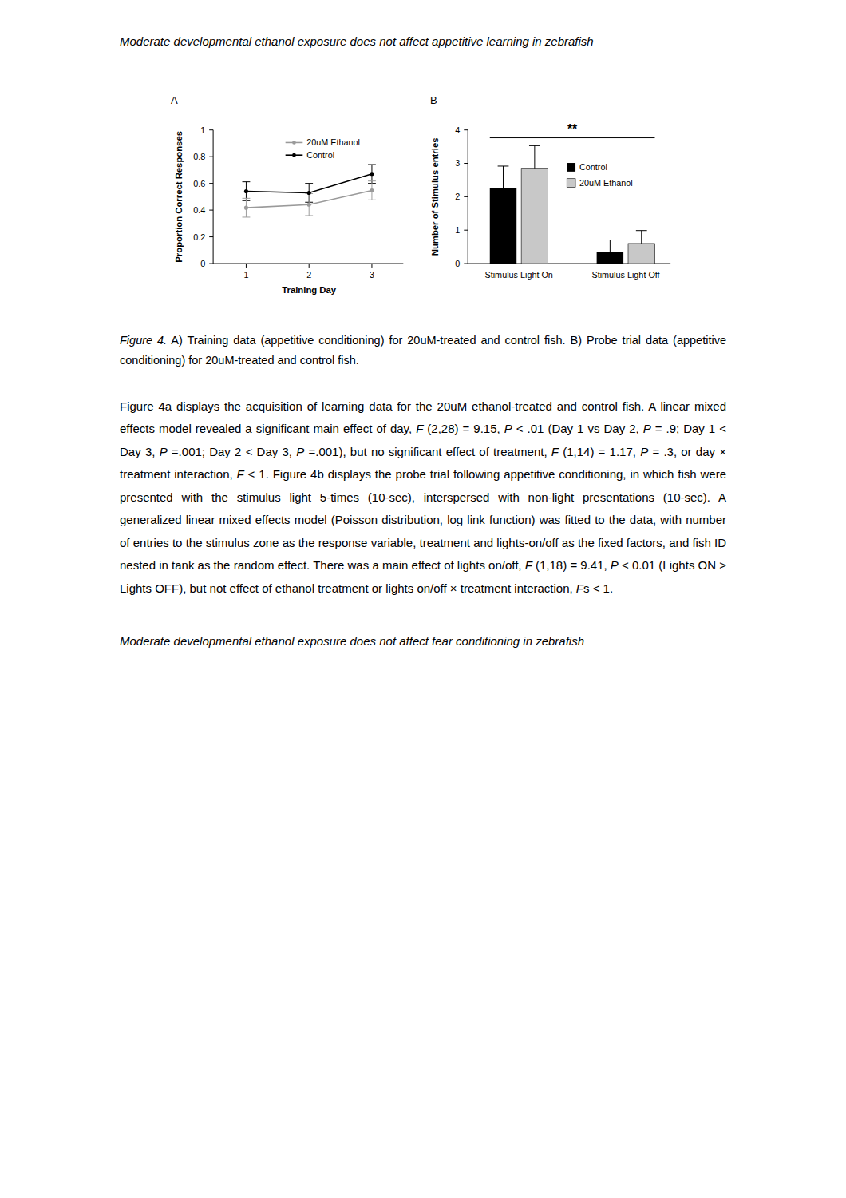Moderate developmental ethanol exposure does not affect appetitive learning in zebrafish
A
0 0.2 0.4 0.6 0.8 1 1 2 3 Training Day Proportion Correct Responses 20uM Ethanol Control
B
0 1 2 3 4 Number of Stimulus entries ** Stimulus Light On Stimulus Light Off Control 20uM Ethanol
Figure 4. A) Training data (appetitive conditioning) for 20uM-treated and control fish. B) Probe trial data (appetitive conditioning) for 20uM-treated and control fish.
Figure 4a displays the acquisition of learning data for the 20uM ethanol-treated and control fish. A linear mixed effects model revealed a significant main effect of day, F (2,28) = 9.15, P < .01 (Day 1 vs Day 2, P = .9; Day 1 < Day 3, P =.001; Day 2 < Day 3, P =.001), but no significant effect of treatment, F (1,14) = 1.17, P = .3, or day × treatment interaction, F < 1. Figure 4b displays the probe trial following appetitive conditioning, in which fish were presented with the stimulus light 5-times (10-sec), interspersed with non-light presentations (10-sec). A generalized linear mixed effects model (Poisson distribution, log link function) was fitted to the data, with number of entries to the stimulus zone as the response variable, treatment and lights-on/off as the fixed factors, and fish ID nested in tank as the random effect. There was a main effect of lights on/off, F (1,18) = 9.41, P < 0.01 (Lights ON > Lights OFF), but not effect of ethanol treatment or lights on/off × treatment interaction, Fs < 1.
Moderate developmental ethanol exposure does not affect fear conditioning in zebrafish